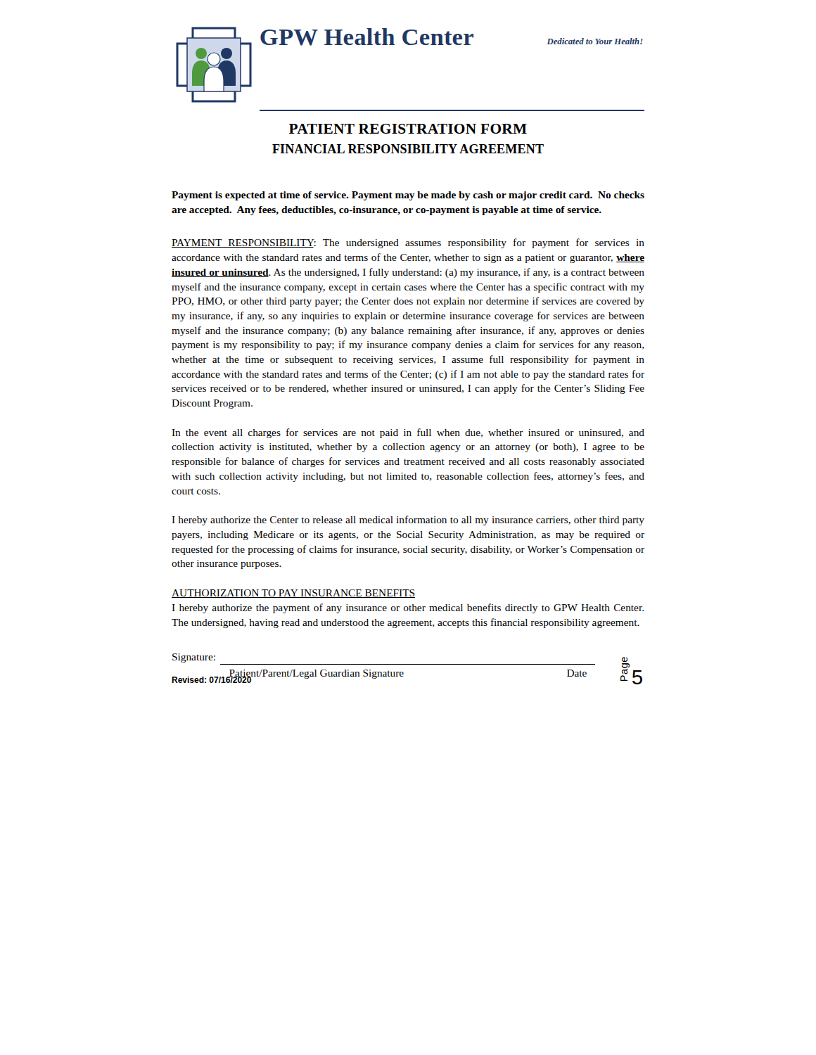GPW Health Center Dedicated to Your Health!
PATIENT REGISTRATION FORM
FINANCIAL RESPONSIBILITY AGREEMENT
Payment is expected at time of service. Payment may be made by cash or major credit card. No checks are accepted. Any fees, deductibles, co-insurance, or co-payment is payable at time of service.
PAYMENT RESPONSIBILITY: The undersigned assumes responsibility for payment for services in accordance with the standard rates and terms of the Center, whether to sign as a patient or guarantor, where insured or uninsured. As the undersigned, I fully understand: (a) my insurance, if any, is a contract between myself and the insurance company, except in certain cases where the Center has a specific contract with my PPO, HMO, or other third party payer; the Center does not explain nor determine if services are covered by my insurance, if any, so any inquiries to explain or determine insurance coverage for services are between myself and the insurance company; (b) any balance remaining after insurance, if any, approves or denies payment is my responsibility to pay; if my insurance company denies a claim for services for any reason, whether at the time or subsequent to receiving services, I assume full responsibility for payment in accordance with the standard rates and terms of the Center; (c) if I am not able to pay the standard rates for services received or to be rendered, whether insured or uninsured, I can apply for the Center’s Sliding Fee Discount Program.
In the event all charges for services are not paid in full when due, whether insured or uninsured, and collection activity is instituted, whether by a collection agency or an attorney (or both), I agree to be responsible for balance of charges for services and treatment received and all costs reasonably associated with such collection activity including, but not limited to, reasonable collection fees, attorney’s fees, and court costs.
I hereby authorize the Center to release all medical information to all my insurance carriers, other third party payers, including Medicare or its agents, or the Social Security Administration, as may be required or requested for the processing of claims for insurance, social security, disability, or Worker’s Compensation or other insurance purposes.
AUTHORIZATION TO PAY INSURANCE BENEFITS
I hereby authorize the payment of any insurance or other medical benefits directly to GPW Health Center. The undersigned, having read and understood the agreement, accepts this financial responsibility agreement.
Signature:
Patient/Parent/Legal Guardian Signature Date
Revised: 07/16/2020
Page 5